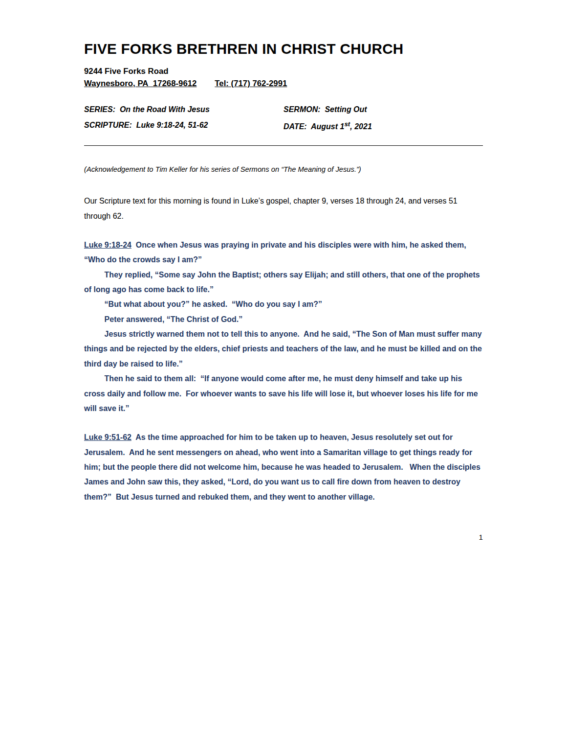FIVE FORKS BRETHREN IN CHRIST CHURCH
9244 Five Forks Road
Waynesboro, PA 17268-9612 Tel: (717) 762-2991
SERIES: On the Road With Jesus
SERMON: Setting Out
SCRIPTURE: Luke 9:18-24, 51-62
DATE: August 1st, 2021
(Acknowledgement to Tim Keller for his series of Sermons on “The Meaning of Jesus.”)
Our Scripture text for this morning is found in Luke’s gospel, chapter 9, verses 18 through 24, and verses 51 through 62.
Luke 9:18-24 Once when Jesus was praying in private and his disciples were with him, he asked them, “Who do the crowds say I am?” They replied, “Some say John the Baptist; others say Elijah; and still others, that one of the prophets of long ago has come back to life.” “But what about you?” he asked. “Who do you say I am?” Peter answered, “The Christ of God.” Jesus strictly warned them not to tell this to anyone. And he said, “The Son of Man must suffer many things and be rejected by the elders, chief priests and teachers of the law, and he must be killed and on the third day be raised to life.” Then he said to them all: “If anyone would come after me, he must deny himself and take up his cross daily and follow me. For whoever wants to save his life will lose it, but whoever loses his life for me will save it.”
Luke 9:51-62 As the time approached for him to be taken up to heaven, Jesus resolutely set out for Jerusalem. And he sent messengers on ahead, who went into a Samaritan village to get things ready for him; but the people there did not welcome him, because he was headed to Jerusalem. When the disciples James and John saw this, they asked, “Lord, do you want us to call fire down from heaven to destroy them?” But Jesus turned and rebuked them, and they went to another village.
1